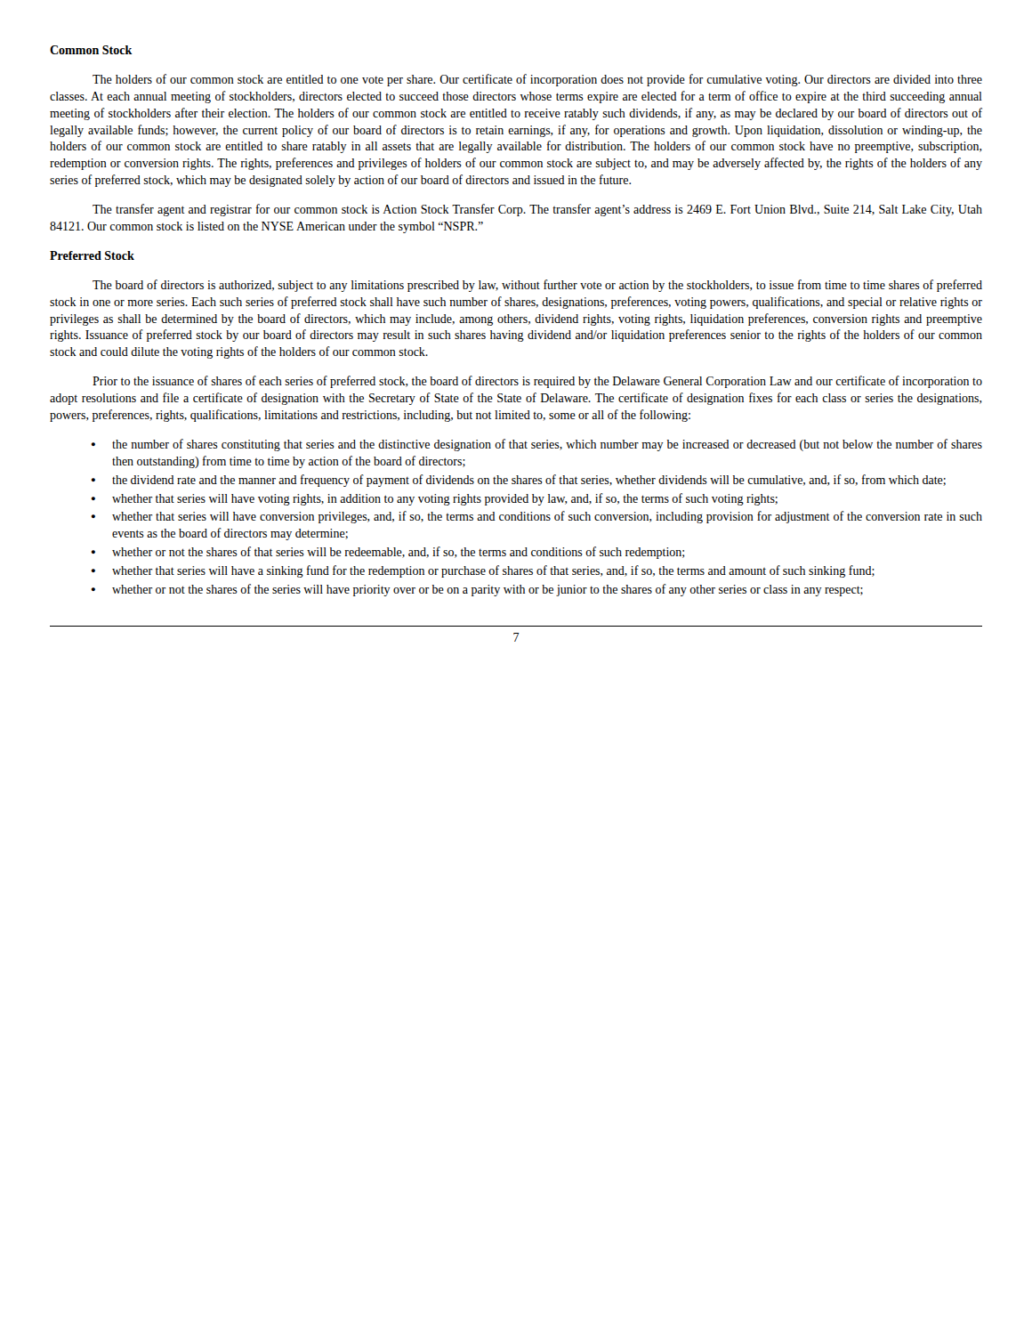Common Stock
The holders of our common stock are entitled to one vote per share. Our certificate of incorporation does not provide for cumulative voting. Our directors are divided into three classes. At each annual meeting of stockholders, directors elected to succeed those directors whose terms expire are elected for a term of office to expire at the third succeeding annual meeting of stockholders after their election. The holders of our common stock are entitled to receive ratably such dividends, if any, as may be declared by our board of directors out of legally available funds; however, the current policy of our board of directors is to retain earnings, if any, for operations and growth. Upon liquidation, dissolution or winding-up, the holders of our common stock are entitled to share ratably in all assets that are legally available for distribution. The holders of our common stock have no preemptive, subscription, redemption or conversion rights. The rights, preferences and privileges of holders of our common stock are subject to, and may be adversely affected by, the rights of the holders of any series of preferred stock, which may be designated solely by action of our board of directors and issued in the future.
The transfer agent and registrar for our common stock is Action Stock Transfer Corp. The transfer agent’s address is 2469 E. Fort Union Blvd., Suite 214, Salt Lake City, Utah 84121. Our common stock is listed on the NYSE American under the symbol “NSPR.”
Preferred Stock
The board of directors is authorized, subject to any limitations prescribed by law, without further vote or action by the stockholders, to issue from time to time shares of preferred stock in one or more series. Each such series of preferred stock shall have such number of shares, designations, preferences, voting powers, qualifications, and special or relative rights or privileges as shall be determined by the board of directors, which may include, among others, dividend rights, voting rights, liquidation preferences, conversion rights and preemptive rights. Issuance of preferred stock by our board of directors may result in such shares having dividend and/or liquidation preferences senior to the rights of the holders of our common stock and could dilute the voting rights of the holders of our common stock.
Prior to the issuance of shares of each series of preferred stock, the board of directors is required by the Delaware General Corporation Law and our certificate of incorporation to adopt resolutions and file a certificate of designation with the Secretary of State of the State of Delaware. The certificate of designation fixes for each class or series the designations, powers, preferences, rights, qualifications, limitations and restrictions, including, but not limited to, some or all of the following:
the number of shares constituting that series and the distinctive designation of that series, which number may be increased or decreased (but not below the number of shares then outstanding) from time to time by action of the board of directors;
the dividend rate and the manner and frequency of payment of dividends on the shares of that series, whether dividends will be cumulative, and, if so, from which date;
whether that series will have voting rights, in addition to any voting rights provided by law, and, if so, the terms of such voting rights;
whether that series will have conversion privileges, and, if so, the terms and conditions of such conversion, including provision for adjustment of the conversion rate in such events as the board of directors may determine;
whether or not the shares of that series will be redeemable, and, if so, the terms and conditions of such redemption;
whether that series will have a sinking fund for the redemption or purchase of shares of that series, and, if so, the terms and amount of such sinking fund;
whether or not the shares of the series will have priority over or be on a parity with or be junior to the shares of any other series or class in any respect;
7